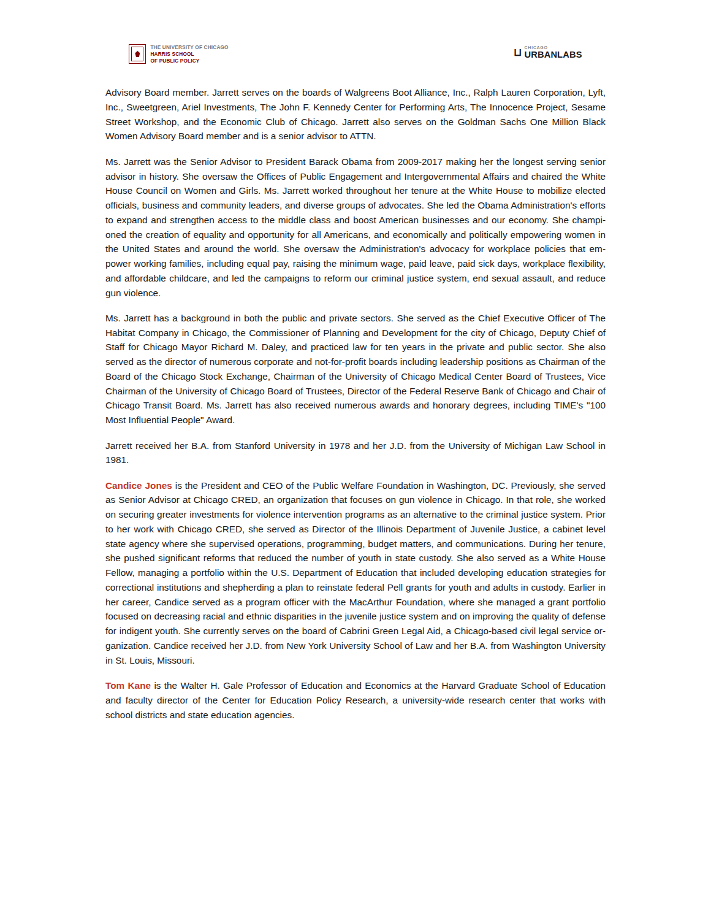The University of Chicago
Harris School
of Public Policy
⊔
Chicago URBANLABS
Advisory Board member. Jarrett serves on the boards of Walgreens Boot Alliance, Inc., Ralph Lauren Corporation, Lyft, Inc., Sweetgreen, Ariel Investments, The John F. Kennedy Center for Performing Arts, The Innocence Project, Sesame Street Workshop, and the Economic Club of Chicago. Jarrett also serves on the Goldman Sachs One Million Black Women Advisory Board member and is a senior advisor to ATTN.
Ms. Jarrett was the Senior Advisor to President Barack Obama from 2009-2017 making her the longest serving senior advisor in history. She oversaw the Offices of Public Engagement and Intergovernmental Affairs and chaired the White House Council on Women and Girls. Ms. Jarrett worked throughout her tenure at the White House to mobilize elected officials, business and community leaders, and diverse groups of advocates. She led the Obama Administration's efforts to expand and strengthen access to the middle class and boost American businesses and our economy. She championed the creation of equality and opportunity for all Americans, and economically and politically empowering women in the United States and around the world. She oversaw the Administration's advocacy for workplace policies that empower working families, including equal pay, raising the minimum wage, paid leave, paid sick days, workplace flexibility, and affordable childcare, and led the campaigns to reform our criminal justice system, end sexual assault, and reduce gun violence.
Ms. Jarrett has a background in both the public and private sectors. She served as the Chief Executive Officer of The Habitat Company in Chicago, the Commissioner of Planning and Development for the city of Chicago, Deputy Chief of Staff for Chicago Mayor Richard M. Daley, and practiced law for ten years in the private and public sector. She also served as the director of numerous corporate and not-for-profit boards including leadership positions as Chairman of the Board of the Chicago Stock Exchange, Chairman of the University of Chicago Medical Center Board of Trustees, Vice Chairman of the University of Chicago Board of Trustees, Director of the Federal Reserve Bank of Chicago and Chair of Chicago Transit Board. Ms. Jarrett has also received numerous awards and honorary degrees, including TIME's "100 Most Influential People" Award.
Jarrett received her B.A. from Stanford University in 1978 and her J.D. from the University of Michigan Law School in 1981.
Candice Jones is the President and CEO of the Public Welfare Foundation in Washington, DC. Previously, she served as Senior Advisor at Chicago CRED, an organization that focuses on gun violence in Chicago. In that role, she worked on securing greater investments for violence intervention programs as an alternative to the criminal justice system. Prior to her work with Chicago CRED, she served as Director of the Illinois Department of Juvenile Justice, a cabinet level state agency where she supervised operations, programming, budget matters, and communications. During her tenure, she pushed significant reforms that reduced the number of youth in state custody. She also served as a White House Fellow, managing a portfolio within the U.S. Department of Education that included developing education strategies for correctional institutions and shepherding a plan to reinstate federal Pell grants for youth and adults in custody. Earlier in her career, Candice served as a program officer with the MacArthur Foundation, where she managed a grant portfolio focused on decreasing racial and ethnic disparities in the juvenile justice system and on improving the quality of defense for indigent youth. She currently serves on the board of Cabrini Green Legal Aid, a Chicago-based civil legal service organization. Candice received her J.D. from New York University School of Law and her B.A. from Washington University in St. Louis, Missouri.
Tom Kane is the Walter H. Gale Professor of Education and Economics at the Harvard Graduate School of Education and faculty director of the Center for Education Policy Research, a university-wide research center that works with school districts and state education agencies.